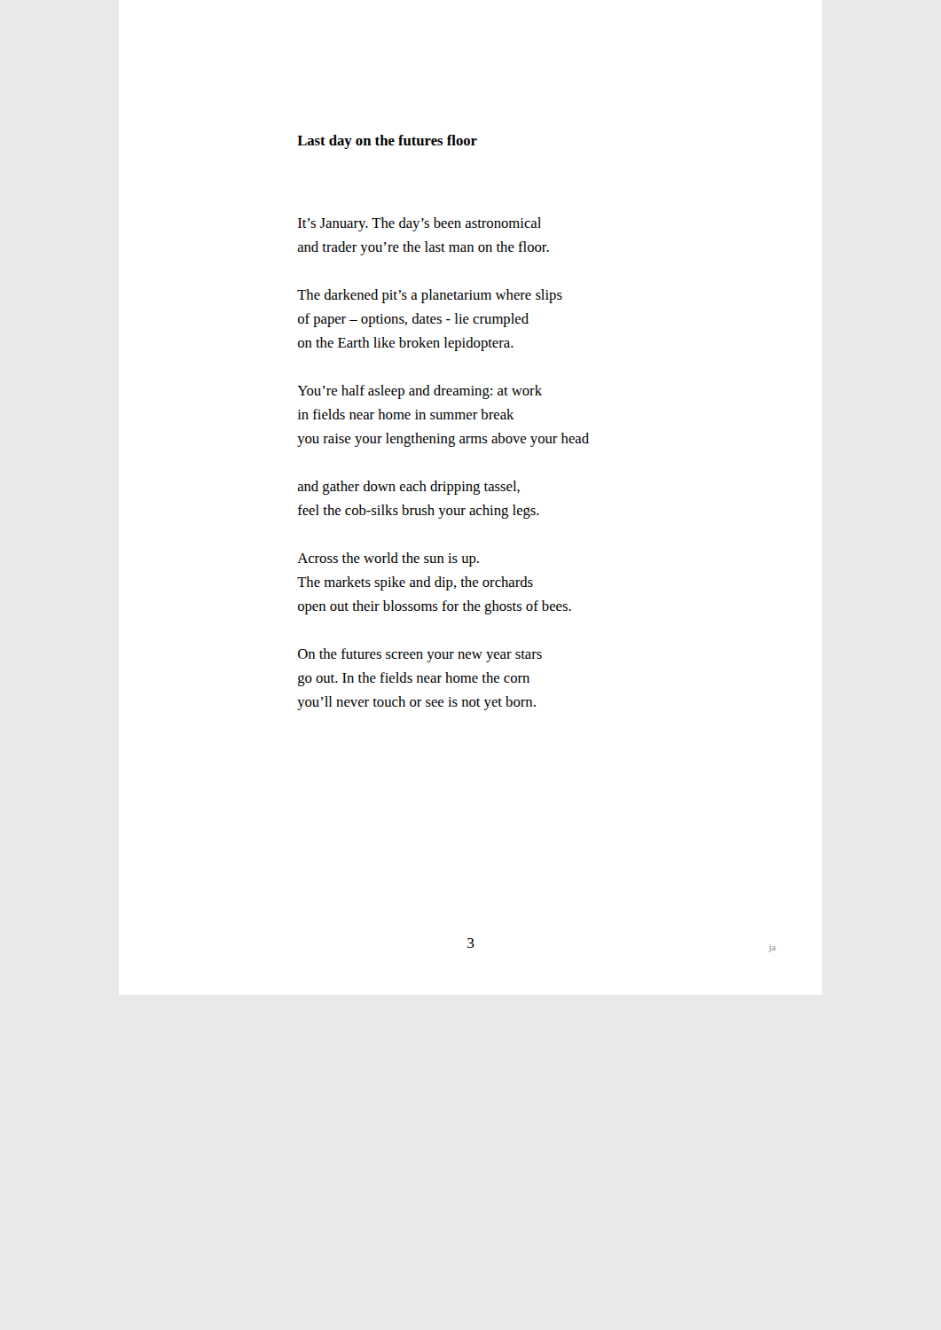Last day on the futures floor
It’s January. The day’s been astronomical
and trader you’re the last man on the floor.
The darkened pit’s a planetarium where slips
of paper – options, dates - lie crumpled
on the Earth like broken lepidoptera.
You’re half asleep and dreaming: at work
in fields near home in summer break
you raise your lengthening arms above your head
and gather down each dripping tassel,
feel the cob-silks brush your aching legs.
Across the world the sun is up.
The markets spike and dip, the orchards
open out their blossoms for the ghosts of bees.
On the futures screen your new year stars
go out. In the fields near home the corn
you’ll never touch or see is not yet born.
3
ja